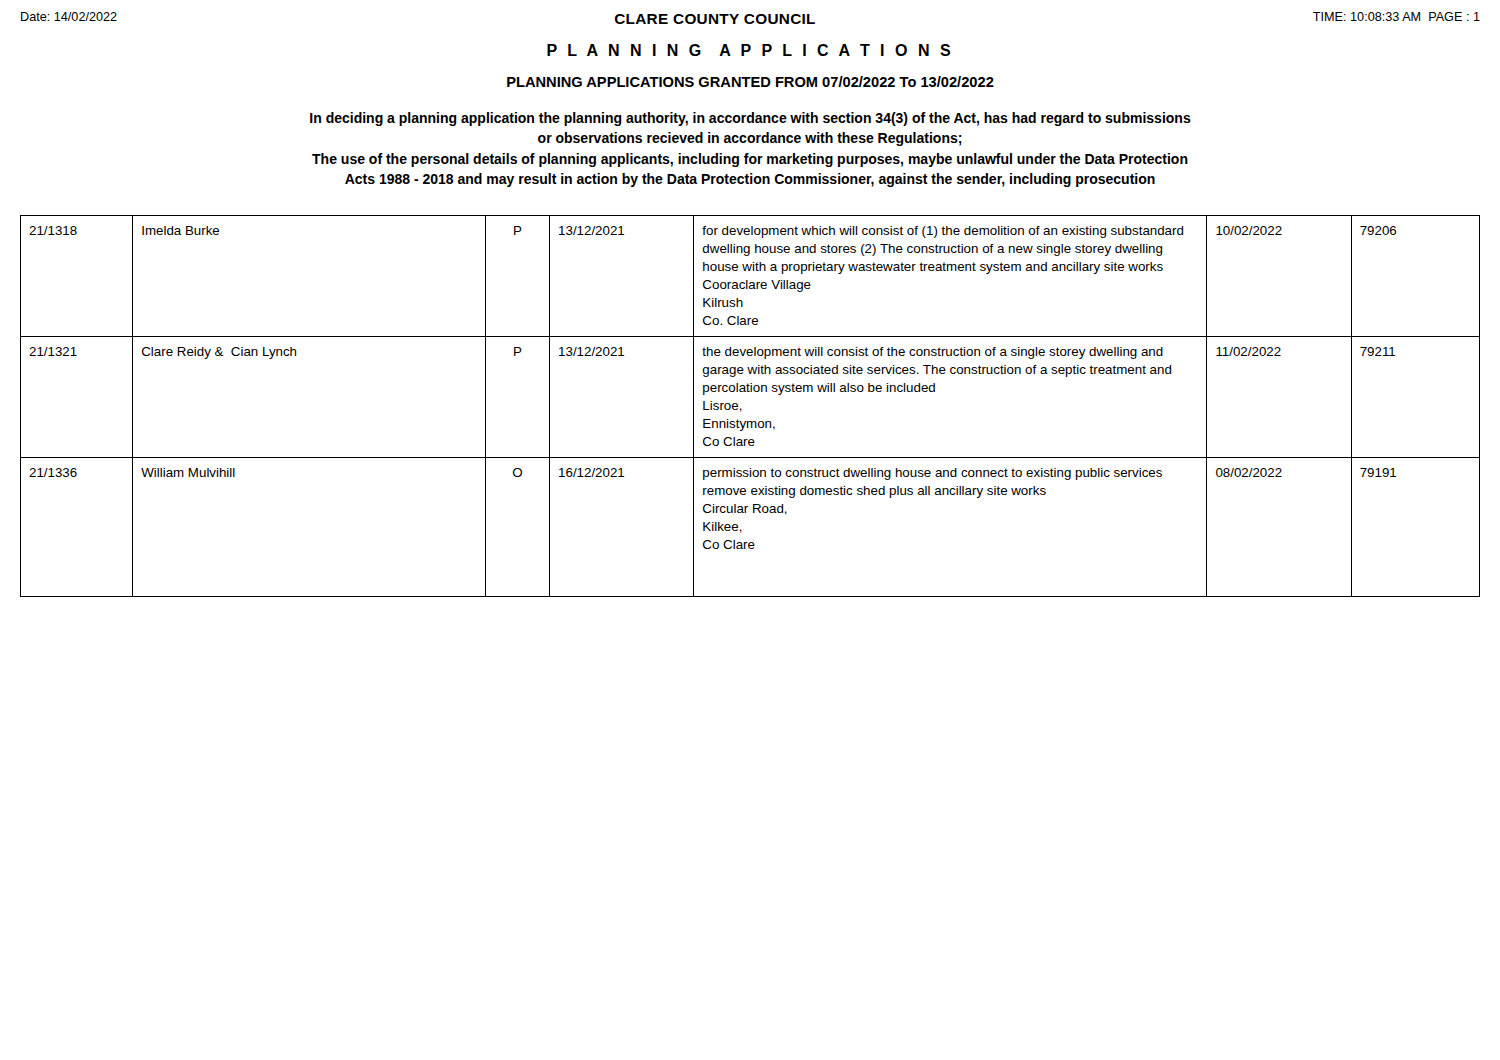Date: 14/02/2022
CLARE COUNTY COUNCIL
TIME: 10:08:33 AM PAGE : 1
P L A N N I N G A P P L I C A T I O N S
PLANNING APPLICATIONS GRANTED FROM 07/02/2022 To 13/02/2022
In deciding a planning application the planning authority, in accordance with section 34(3) of the Act, has had regard to submissions
or observations recieved in accordance with these Regulations;
The use of the personal details of planning applicants, including for marketing purposes, maybe unlawful under the Data Protection
Acts 1988 - 2018 and may result in action by the Data Protection Commissioner, against the sender, including prosecution
| 21/1318 | Imelda Burke | P | 13/12/2021 | for development which will consist of (1) the demolition of an existing substandard dwelling house and stores (2) The construction of a new single storey dwelling house with a proprietary wastewater treatment system and ancillary site works Cooraclare Village Kilrush Co. Clare | 10/02/2022 | 79206 |
| 21/1321 | Clare Reidy & Cian Lynch | P | 13/12/2021 | the development will consist of the construction of a single storey dwelling and garage with associated site services. The construction of a septic treatment and percolation system will also be included Lisroe, Ennistymon, Co Clare | 11/02/2022 | 79211 |
| 21/1336 | William Mulvihill | O | 16/12/2021 | permission to construct dwelling house and connect to existing public services remove existing domestic shed plus all ancillary site works Circular Road, Kilkee, Co Clare | 08/02/2022 | 79191 |